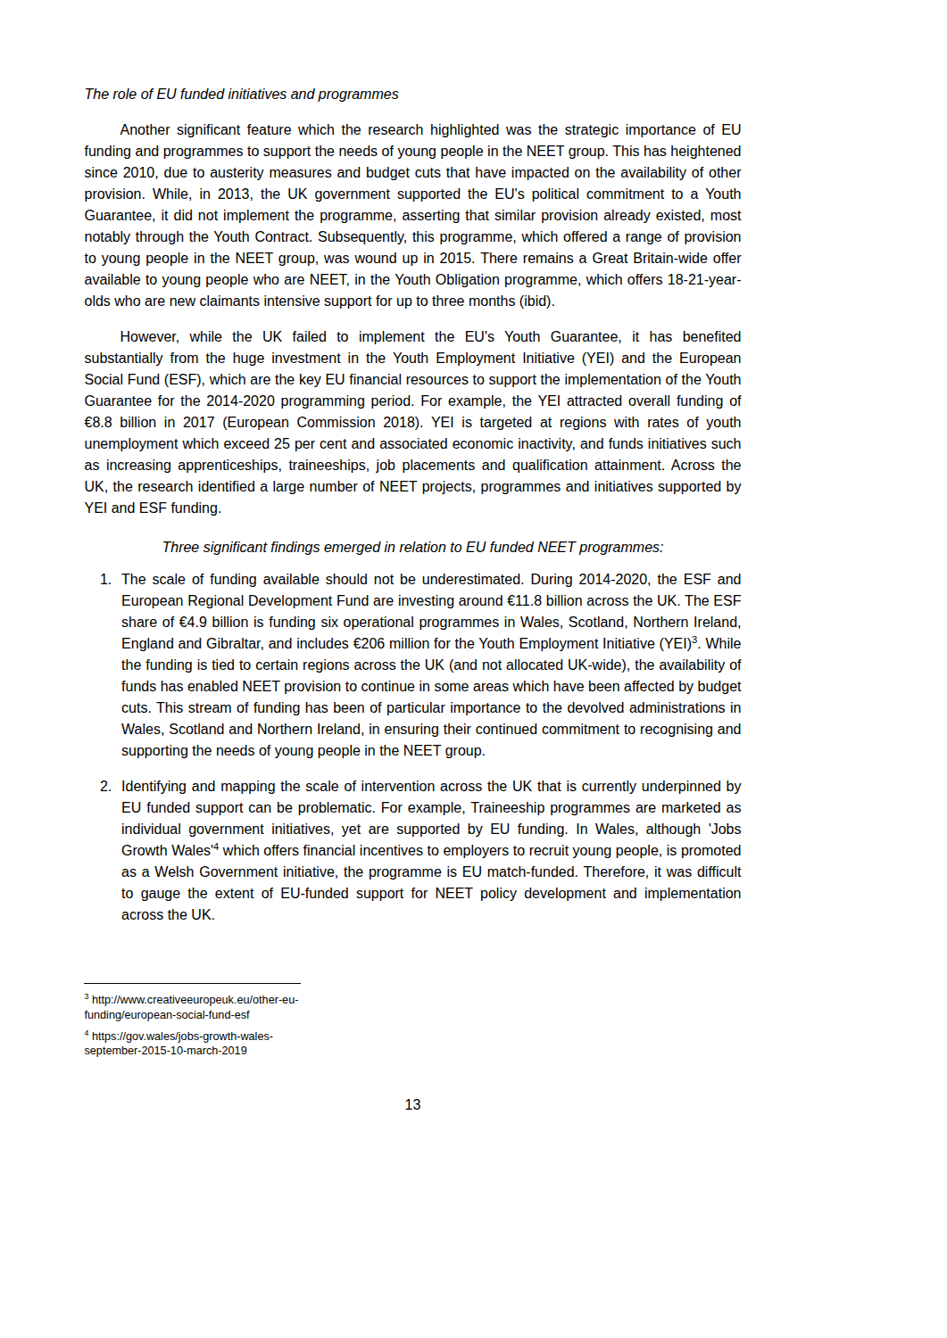The role of EU funded initiatives and programmes
Another significant feature which the research highlighted was the strategic importance of EU funding and programmes to support the needs of young people in the NEET group. This has heightened since 2010, due to austerity measures and budget cuts that have impacted on the availability of other provision. While, in 2013, the UK government supported the EU's political commitment to a Youth Guarantee, it did not implement the programme, asserting that similar provision already existed, most notably through the Youth Contract. Subsequently, this programme, which offered a range of provision to young people in the NEET group, was wound up in 2015. There remains a Great Britain-wide offer available to young people who are NEET, in the Youth Obligation programme, which offers 18-21-year-olds who are new claimants intensive support for up to three months (ibid).
However, while the UK failed to implement the EU's Youth Guarantee, it has benefited substantially from the huge investment in the Youth Employment Initiative (YEI) and the European Social Fund (ESF), which are the key EU financial resources to support the implementation of the Youth Guarantee for the 2014-2020 programming period. For example, the YEI attracted overall funding of €8.8 billion in 2017 (European Commission 2018). YEI is targeted at regions with rates of youth unemployment which exceed 25 per cent and associated economic inactivity, and funds initiatives such as increasing apprenticeships, traineeships, job placements and qualification attainment. Across the UK, the research identified a large number of NEET projects, programmes and initiatives supported by YEI and ESF funding.
Three significant findings emerged in relation to EU funded NEET programmes:
The scale of funding available should not be underestimated. During 2014-2020, the ESF and European Regional Development Fund are investing around €11.8 billion across the UK. The ESF share of €4.9 billion is funding six operational programmes in Wales, Scotland, Northern Ireland, England and Gibraltar, and includes €206 million for the Youth Employment Initiative (YEI)3. While the funding is tied to certain regions across the UK (and not allocated UK-wide), the availability of funds has enabled NEET provision to continue in some areas which have been affected by budget cuts. This stream of funding has been of particular importance to the devolved administrations in Wales, Scotland and Northern Ireland, in ensuring their continued commitment to recognising and supporting the needs of young people in the NEET group.
Identifying and mapping the scale of intervention across the UK that is currently underpinned by EU funded support can be problematic. For example, Traineeship programmes are marketed as individual government initiatives, yet are supported by EU funding. In Wales, although 'Jobs Growth Wales'4 which offers financial incentives to employers to recruit young people, is promoted as a Welsh Government initiative, the programme is EU match-funded. Therefore, it was difficult to gauge the extent of EU-funded support for NEET policy development and implementation across the UK.
3 http://www.creativeeuropeuk.eu/other-eu-funding/european-social-fund-esf
4 https://gov.wales/jobs-growth-wales-september-2015-10-march-2019
13